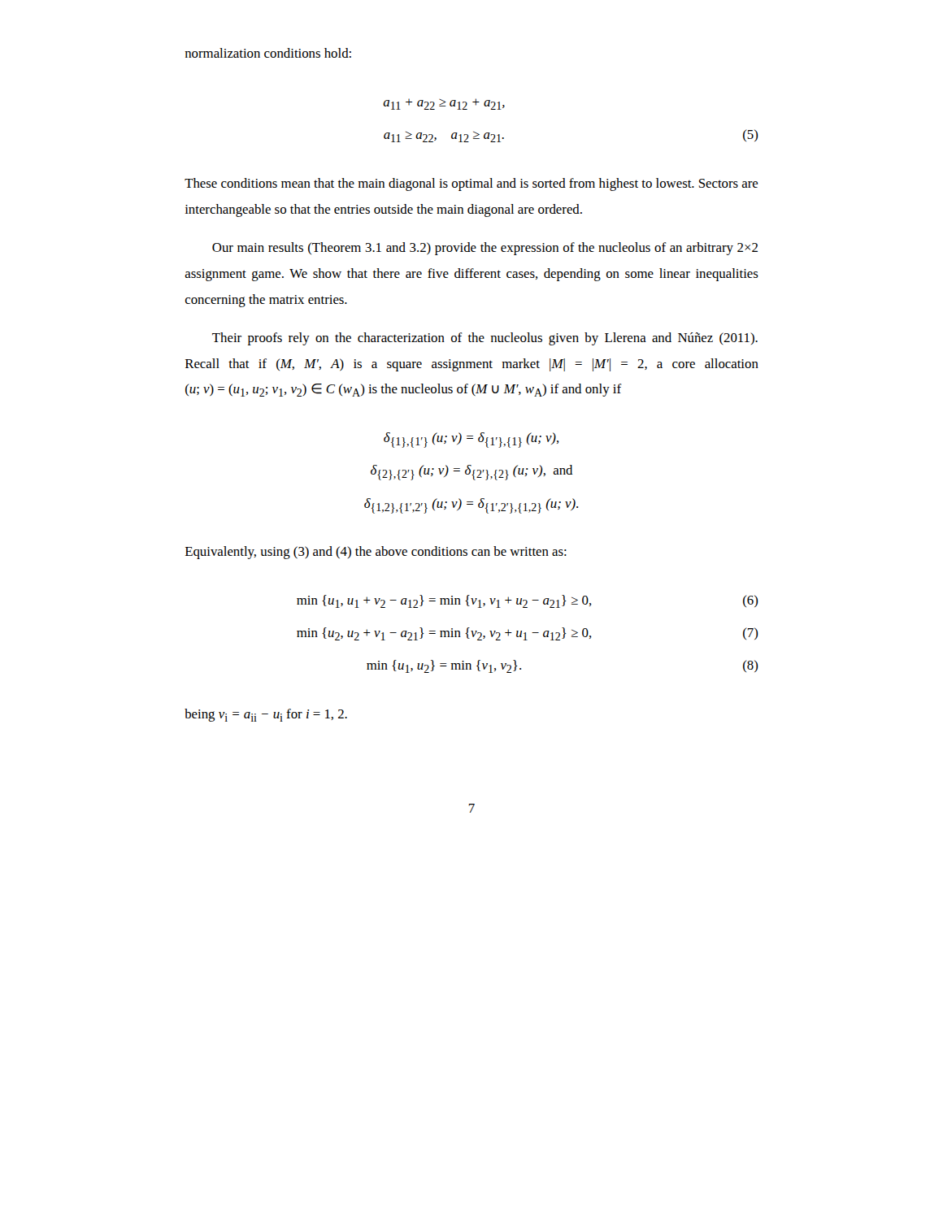normalization conditions hold:
| a 11 + a 22 ≥ a 12 + a 21 , | |
| a 11 ≥ a 22 , a 12 ≥ a 21 . | (5) |
These conditions mean that the main diagonal is optimal and is sorted from highest to lowest. Sectors are interchangeable so that the entries outside the main diagonal are ordered.
Our main results (Theorem 3.1 and 3.2) provide the expression of the nucleolus of an arbitrary 2×2 assignment game. We show that there are five different cases, depending on some linear inequalities concerning the matrix entries.
Their proofs rely on the characterization of the nucleolus given by Llerena and Núñez (2011). Recall that if (M, M′, A) is a square assignment market |M| = |M′| = 2, a core allocation (u; v) = (u1, u2; v1, v2) ∈ C (wA) is the nucleolus of (M ∪ M′, wA) if and only if
| δ {1},{1′} (u; v) = δ {1′},{1} (u; v) , |
| δ {2},{2′} (u; v) = δ {2′},{2} (u; v) , and |
| δ {1,2},{1′,2′} (u; v) = δ {1′,2′},{1,2} (u; v) . |
Equivalently, using (3) and (4) the above conditions can be written as:
| min { u 1 , u 1 + v 2 − a 12 } = min { v 1 , v 1 + u 2 − a 21 } ≥ 0, | (6) |
| min { u 2 , u 2 + v 1 − a 21 } = min { v 2 , v 2 + u 1 − a 12 } ≥ 0, | (7) |
| min { u 1 , u 2 } = min { v 1 , v 2 }. | (8) |
being vi = aii − ui for i = 1, 2.
7